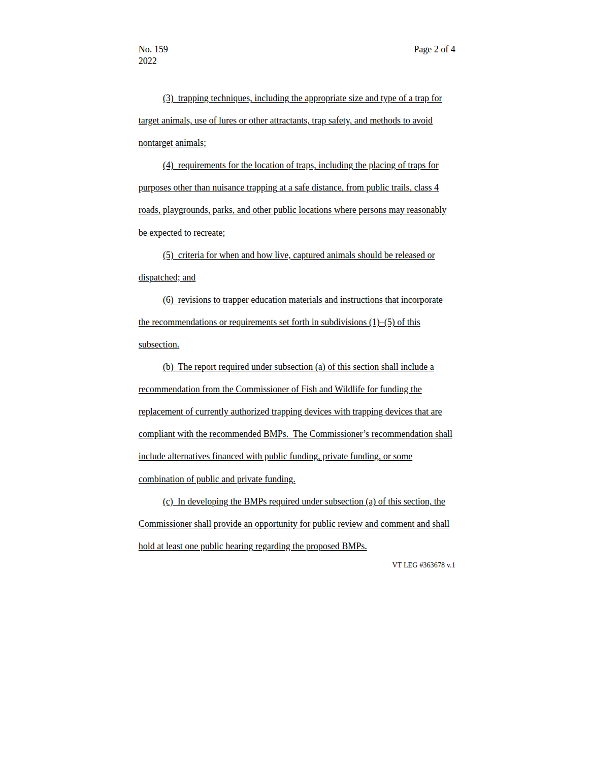No. 159
2022
Page 2 of 4
(3) trapping techniques, including the appropriate size and type of a trap for target animals, use of lures or other attractants, trap safety, and methods to avoid nontarget animals;
(4) requirements for the location of traps, including the placing of traps for purposes other than nuisance trapping at a safe distance, from public trails, class 4 roads, playgrounds, parks, and other public locations where persons may reasonably be expected to recreate;
(5) criteria for when and how live, captured animals should be released or dispatched; and
(6) revisions to trapper education materials and instructions that incorporate the recommendations or requirements set forth in subdivisions (1)–(5) of this subsection.
(b) The report required under subsection (a) of this section shall include a recommendation from the Commissioner of Fish and Wildlife for funding the replacement of currently authorized trapping devices with trapping devices that are compliant with the recommended BMPs. The Commissioner’s recommendation shall include alternatives financed with public funding, private funding, or some combination of public and private funding.
(c) In developing the BMPs required under subsection (a) of this section, the Commissioner shall provide an opportunity for public review and comment and shall hold at least one public hearing regarding the proposed BMPs.
VT LEG #363678 v.1